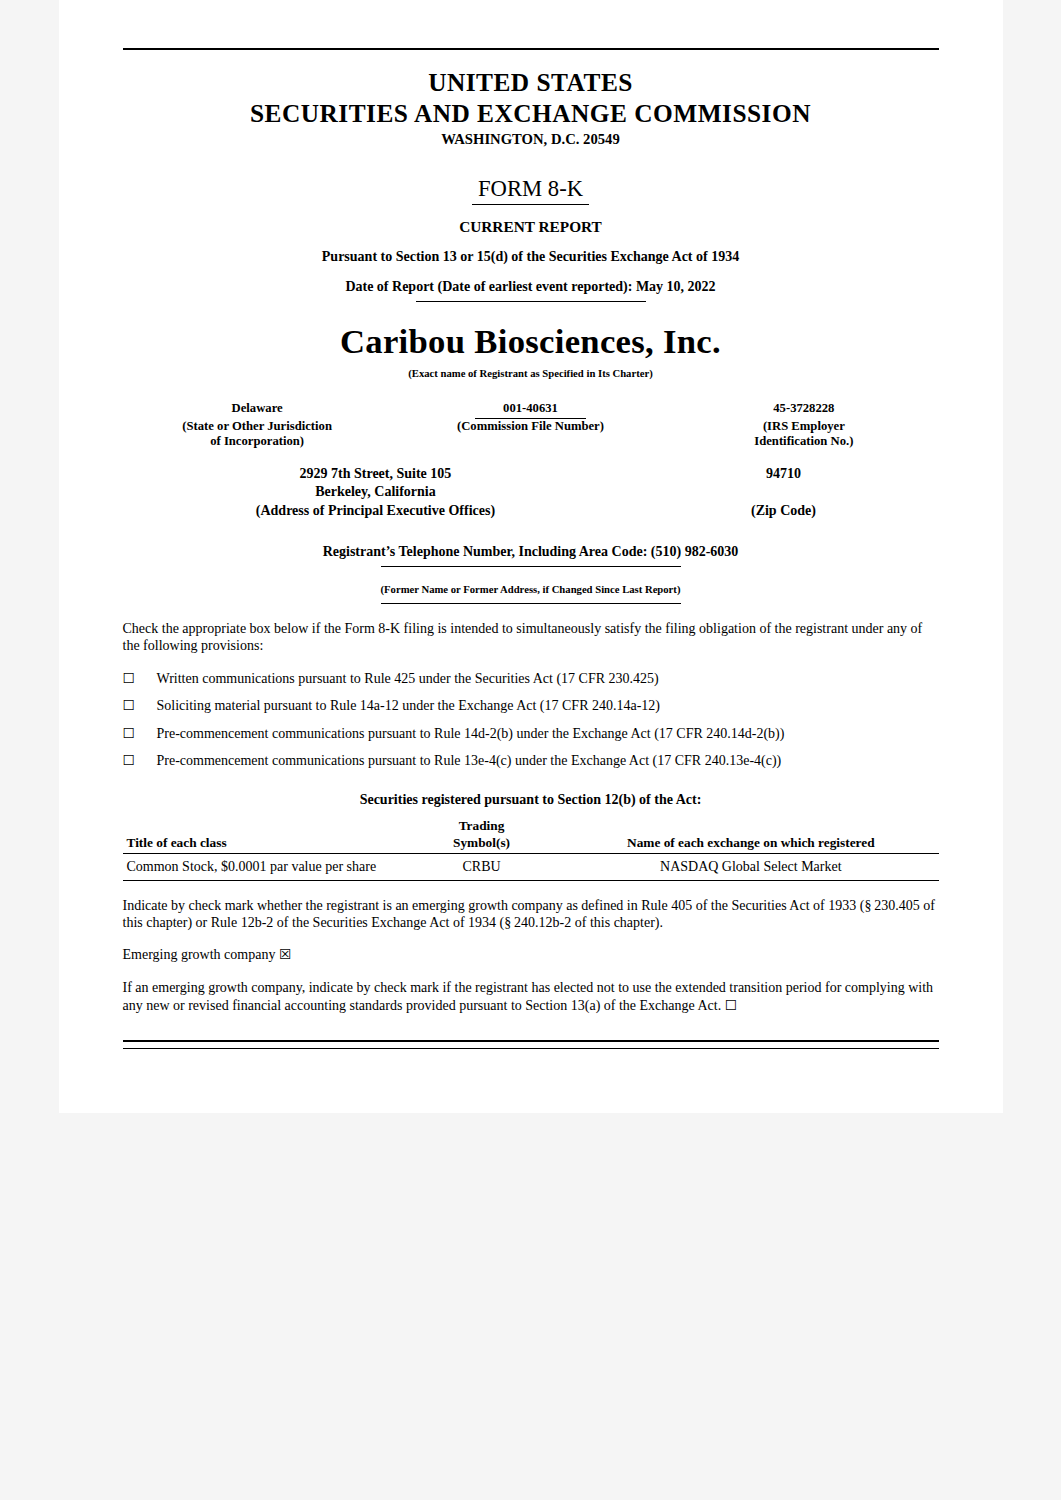UNITED STATES
SECURITIES AND EXCHANGE COMMISSION
WASHINGTON, D.C. 20549
FORM 8-K
CURRENT REPORT
Pursuant to Section 13 or 15(d) of the Securities Exchange Act of 1934
Date of Report (Date of earliest event reported): May 10, 2022
Caribou Biosciences, Inc.
(Exact name of Registrant as Specified in Its Charter)
| Delaware | 001-40631 | 45-3728228 |
| (State or Other Jurisdiction of Incorporation) | (Commission File Number) | (IRS Employer Identification No.) |
| 2929 7th Street, Suite 105 Berkeley, California | 94710 |
| (Address of Principal Executive Offices) | (Zip Code) |
Registrant’s Telephone Number, Including Area Code: (510) 982-6030
(Former Name or Former Address, if Changed Since Last Report)
Check the appropriate box below if the Form 8-K filing is intended to simultaneously satisfy the filing obligation of the registrant under any of the following provisions:
| ☐ | Written communications pursuant to Rule 425 under the Securities Act (17 CFR 230.425) |
| ☐ | Soliciting material pursuant to Rule 14a-12 under the Exchange Act (17 CFR 240.14a-12) |
| ☐ | Pre-commencement communications pursuant to Rule 14d-2(b) under the Exchange Act (17 CFR 240.14d-2(b)) |
| ☐ | Pre-commencement communications pursuant to Rule 13e-4(c) under the Exchange Act (17 CFR 240.13e-4(c)) |
Securities registered pursuant to Section 12(b) of the Act:
| Title of each class | Trading Symbol(s) | Name of each exchange on which registered |
| --- | --- | --- |
| Common Stock, $0.0001 par value per share | CRBU | NASDAQ Global Select Market |
Indicate by check mark whether the registrant is an emerging growth company as defined in Rule 405 of the Securities Act of 1933 (§ 230.405 of this chapter) or Rule 12b-2 of the Securities Exchange Act of 1934 (§ 240.12b-2 of this chapter).
Emerging growth company ☒
If an emerging growth company, indicate by check mark if the registrant has elected not to use the extended transition period for complying with any new or revised financial accounting standards provided pursuant to Section 13(a) of the Exchange Act. ☐